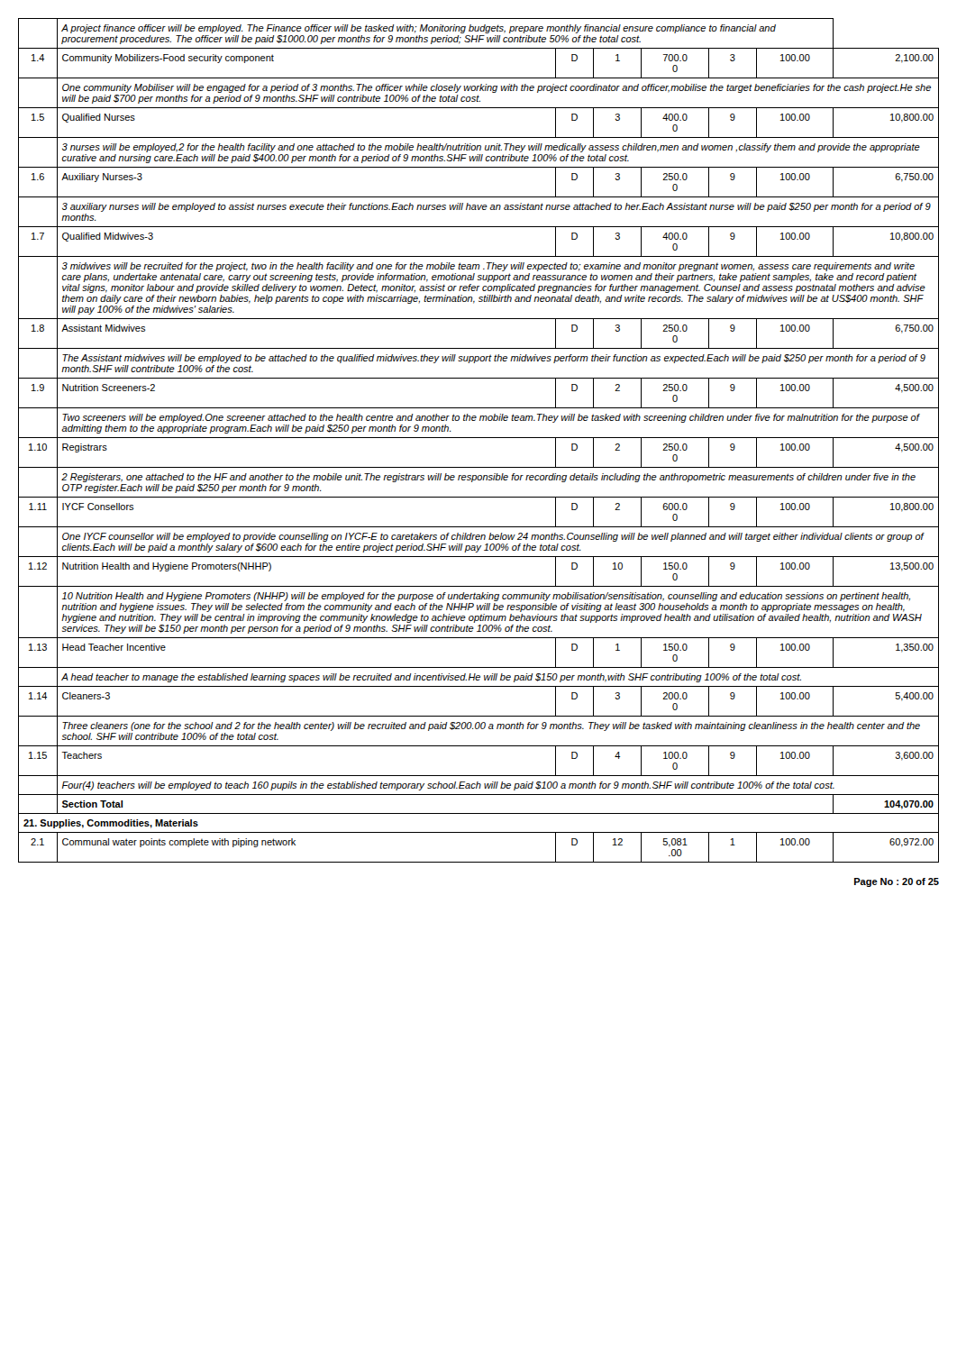| | A project finance officer will be employed. The Finance officer will be tasked with; Monitoring budgets, prepare monthly financial ensure compliance to financial and procurement procedures. The officer will be paid $1000.00 per months for 9 months period; SHF will contribute 50% of the total cost. |
| 1.4 | Community Mobilizers-Food security component | D | 1 | 700.0 0 | 3 | 100.00 | 2,100.00 |
| | One community Mobiliser will be engaged for a period of 3 months.The officer while closely working with the project coordinator and officer,mobilise the target beneficiaries for the cash project.He she will be paid $700 per months for a period of 9 months.SHF will contribute 100% of the total cost. |
| 1.5 | Qualified Nurses | D | 3 | 400.0 0 | 9 | 100.00 | 10,800.00 |
| | 3 nurses will be employed,2 for the health facility and one attached to the mobile health/nutrition unit.They will medically assess children,men and women ,classify them and provide the appropriate curative and nursing care.Each will be paid $400.00 per month for a period of 9 months.SHF will contribute 100% of the total cost. |
| 1.6 | Auxiliary Nurses-3 | D | 3 | 250.0 0 | 9 | 100.00 | 6,750.00 |
| | 3 auxiliary nurses will be employed to assist nurses execute their functions.Each nurses will have an assistant nurse attached to her.Each Assistant nurse will be paid $250 per month for a period of 9 months. |
| 1.7 | Qualified Midwives-3 | D | 3 | 400.0 0 | 9 | 100.00 | 10,800.00 |
| | 3 midwives will be recruited for the project, two in the health facility and one for the mobile team .They will expected to; examine and monitor pregnant women, assess care requirements and write care plans, undertake antenatal care, carry out screening tests, provide information, emotional support and reassurance to women and their partners, take patient samples, take and record patient vital signs, monitor labour and provide skilled delivery to women. Detect, monitor, assist or refer complicated pregnancies for further management. Counsel and assess postnatal mothers and advise them on daily care of their newborn babies, help parents to cope with miscarriage, termination, stillbirth and neonatal death, and write records. The salary of midwives will be at US$400 month. SHF will pay 100% of the midwives' salaries. |
| 1.8 | Assistant Midwives | D | 3 | 250.0 0 | 9 | 100.00 | 6,750.00 |
| | The Assistant midwives will be employed to be attached to the qualified midwives.they will support the midwives perform their function as expected.Each will be paid $250 per month for a period of 9 month.SHF will contribute 100% of the cost. |
| 1.9 | Nutrition Screeners-2 | D | 2 | 250.0 0 | 9 | 100.00 | 4,500.00 |
| | Two screeners will be employed.One screener attached to the health centre and another to the mobile team.They will be tasked with screening children under five for malnutrition for the purpose of admitting them to the appropriate program.Each will be paid $250 per month for 9 month. |
| 1.10 | Registrars | D | 2 | 250.0 0 | 9 | 100.00 | 4,500.00 |
| | 2 Registerars, one attached to the HF and another to the mobile unit.The registrars will be responsible for recording details including the anthropometric measurements of children under five in the OTP register.Each will be paid $250 per month for 9 month. |
| 1.11 | IYCF Consellors | D | 2 | 600.0 0 | 9 | 100.00 | 10,800.00 |
| | One IYCF counsellor will be employed to provide counselling on IYCF-E to caretakers of children below 24 months.Counselling will be well planned and will target either individual clients or group of clients.Each will be paid a monthly salary of $600 each for the entire project period.SHF will pay 100% of the total cost. |
| 1.12 | Nutrition Health and Hygiene Promoters(NHHP) | D | 10 | 150.0 0 | 9 | 100.00 | 13,500.00 |
| | 10 Nutrition Health and Hygiene Promoters (NHHP) will be employed for the purpose of undertaking community mobilisation/sensitisation, counselling and education sessions on pertinent health, nutrition and hygiene issues. They will be selected from the community and each of the NHHP will be responsible of visiting at least 300 households a month to appropriate messages on health, hygiene and nutrition. They will be central in improving the community knowledge to achieve optimum behaviours that supports improved health and utilisation of availed health, nutrition and WASH services. They will be $150 per month per person for a period of 9 months. SHF will contribute 100% of the cost. |
| 1.13 | Head Teacher Incentive | D | 1 | 150.0 0 | 9 | 100.00 | 1,350.00 |
| | A head teacher to manage the established learning spaces will be recruited and incentivised.He will be paid $150 per month,with SHF contributing 100% of the total cost. |
| 1.14 | Cleaners-3 | D | 3 | 200.0 0 | 9 | 100.00 | 5,400.00 |
| | Three cleaners (one for the school and 2 for the health center) will be recruited and paid $200.00 a month for 9 months. They will be tasked with maintaining cleanliness in the health center and the school. SHF will contribute 100% of the total cost. |
| 1.15 | Teachers | D | 4 | 100.0 0 | 9 | 100.00 | 3,600.00 |
| | Four(4) teachers will be employed to teach 160 pupils in the established temporary school.Each will be paid $100 a month for 9 month.SHF will contribute 100% of the total cost. |
| | Section Total | 104,070.00 |
| 21. Supplies, Commodities, Materials |
| 2.1 | Communal water points complete with piping network | D | 12 | 5,081 .00 | 1 | 100.00 | 60,972.00 |
Page No : 20 of 25